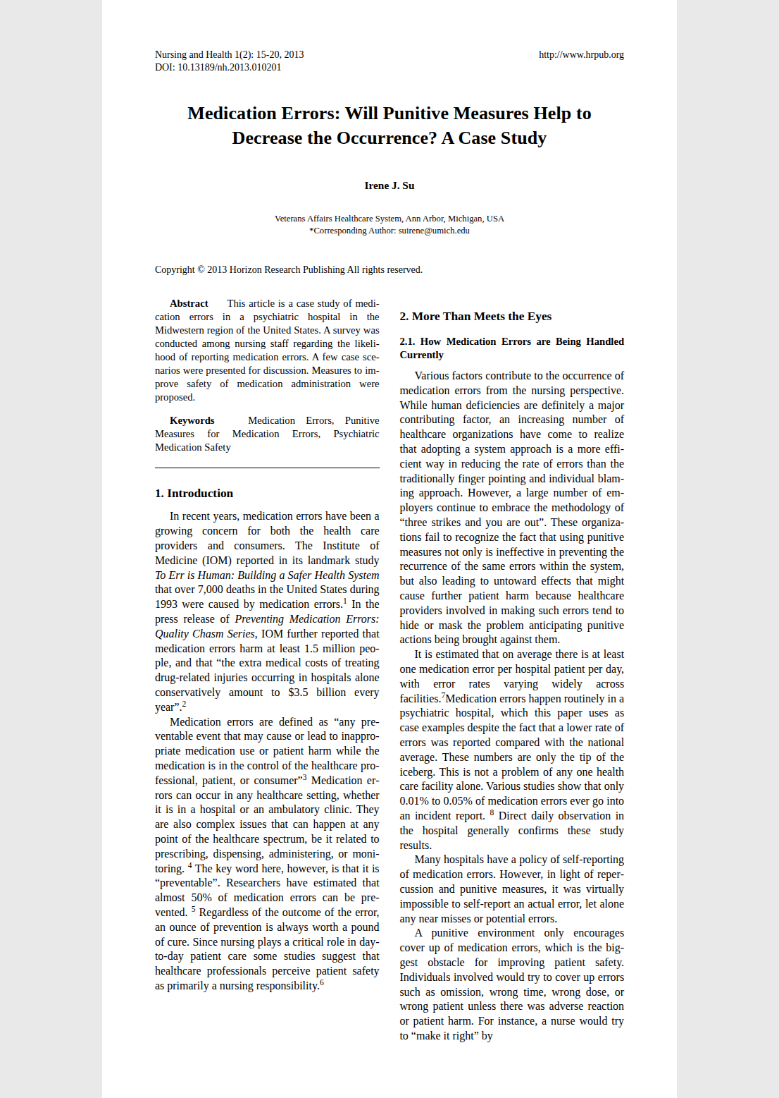Nursing and Health 1(2): 15-20, 2013
DOI: 10.13189/nh.2013.010201
http://www.hrpub.org
Medication Errors: Will Punitive Measures Help to
Decrease the Occurrence? A Case Study
Irene J. Su
Veterans Affairs Healthcare System, Ann Arbor, Michigan, USA
*Corresponding Author: suirene@umich.edu
Copyright © 2013 Horizon Research Publishing All rights reserved.
Abstract This article is a case study of medication errors in a psychiatric hospital in the Midwestern region of the United States. A survey was conducted among nursing staff regarding the likelihood of reporting medication errors. A few case scenarios were presented for discussion. Measures to improve safety of medication administration were proposed.
Keywords Medication Errors, Punitive Measures for Medication Errors, Psychiatric Medication Safety
1. Introduction
In recent years, medication errors have been a growing concern for both the health care providers and consumers. The Institute of Medicine (IOM) reported in its landmark study To Err is Human: Building a Safer Health System that over 7,000 deaths in the United States during 1993 were caused by medication errors.1 In the press release of Preventing Medication Errors: Quality Chasm Series, IOM further reported that medication errors harm at least 1.5 million people, and that “the extra medical costs of treating drug-related injuries occurring in hospitals alone conservatively amount to $3.5 billion every year”.2
Medication errors are defined as “any preventable event that may cause or lead to inappropriate medication use or patient harm while the medication is in the control of the healthcare professional, patient, or consumer”3 Medication errors can occur in any healthcare setting, whether it is in a hospital or an ambulatory clinic. They are also complex issues that can happen at any point of the healthcare spectrum, be it related to prescribing, dispensing, administering, or monitoring. 4 The key word here, however, is that it is “preventable”. Researchers have estimated that almost 50% of medication errors can be prevented. 5 Regardless of the outcome of the error, an ounce of prevention is always worth a pound of cure. Since nursing plays a critical role in day-to-day patient care some studies suggest that healthcare professionals perceive patient safety as primarily a nursing responsibility.6
2. More Than Meets the Eyes
2.1. How Medication Errors are Being Handled Currently
Various factors contribute to the occurrence of medication errors from the nursing perspective. While human deficiencies are definitely a major contributing factor, an increasing number of healthcare organizations have come to realize that adopting a system approach is a more efficient way in reducing the rate of errors than the traditionally finger pointing and individual blaming approach. However, a large number of employers continue to embrace the methodology of “three strikes and you are out”. These organizations fail to recognize the fact that using punitive measures not only is ineffective in preventing the recurrence of the same errors within the system, but also leading to untoward effects that might cause further patient harm because healthcare providers involved in making such errors tend to hide or mask the problem anticipating punitive actions being brought against them.
It is estimated that on average there is at least one medication error per hospital patient per day, with error rates varying widely across facilities.7Medication errors happen routinely in a psychiatric hospital, which this paper uses as case examples despite the fact that a lower rate of errors was reported compared with the national average. These numbers are only the tip of the iceberg. This is not a problem of any one health care facility alone. Various studies show that only 0.01% to 0.05% of medication errors ever go into an incident report. 8 Direct daily observation in the hospital generally confirms these study results.
Many hospitals have a policy of self-reporting of medication errors. However, in light of repercussion and punitive measures, it was virtually impossible to self-report an actual error, let alone any near misses or potential errors.
A punitive environment only encourages cover up of medication errors, which is the biggest obstacle for improving patient safety. Individuals involved would try to cover up errors such as omission, wrong time, wrong dose, or wrong patient unless there was adverse reaction or patient harm. For instance, a nurse would try to “make it right” by